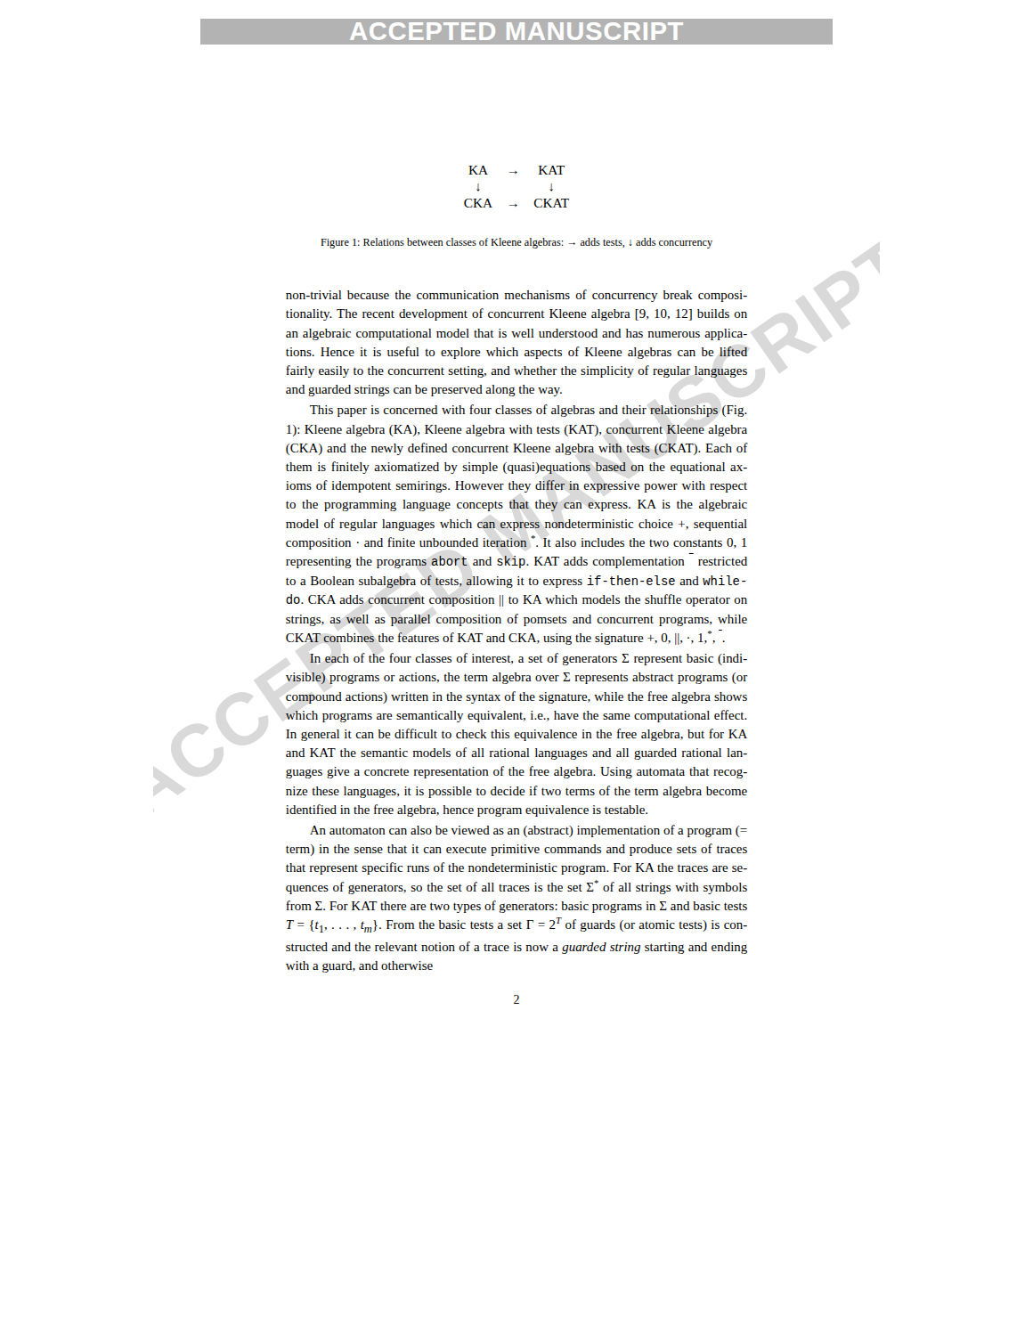ACCEPTED MANUSCRIPT
ACCEPTED MANUSCRIPT
| KA | → | KAT |
| ↓ | | ↓ |
| CKA | → | CKAT |
Figure 1: Relations between classes of Kleene algebras: → adds tests, ↓ adds concurrency
non-trivial because the communication mechanisms of concurrency break compositionality. The recent development of concurrent Kleene algebra [9, 10, 12] builds on an algebraic computational model that is well understood and has numerous applications. Hence it is useful to explore which aspects of Kleene algebras can be lifted fairly easily to the concurrent setting, and whether the simplicity of regular languages and guarded strings can be preserved along the way.
This paper is concerned with four classes of algebras and their relationships (Fig. 1): Kleene algebra (KA), Kleene algebra with tests (KAT), concurrent Kleene algebra (CKA) and the newly defined concurrent Kleene algebra with tests (CKAT). Each of them is finitely axiomatized by simple (quasi)equations based on the equational axioms of idempotent semirings. However they differ in expressive power with respect to the programming language concepts that they can express. KA is the algebraic model of regular languages which can express nondeterministic choice +, sequential composition · and finite unbounded iteration *. It also includes the two constants 0, 1 representing the programs abort and skip. KAT adds complementation restricted to a Boolean subalgebra of tests, allowing it to express if-then-else and while-do. CKA adds concurrent composition || to KA which models the shuffle operator on strings, as well as parallel composition of pomsets and concurrent programs, while CKAT combines the features of KAT and CKA, using the signature +, 0, ||, ·, 1,*, .
In each of the four classes of interest, a set of generators Σ represent basic (indivisible) programs or actions, the term algebra over Σ represents abstract programs (or compound actions) written in the syntax of the signature, while the free algebra shows which programs are semantically equivalent, i.e., have the same computational effect. In general it can be difficult to check this equivalence in the free algebra, but for KA and KAT the semantic models of all rational languages and all guarded rational languages give a concrete representation of the free algebra. Using automata that recognize these languages, it is possible to decide if two terms of the term algebra become identified in the free algebra, hence program equivalence is testable.
An automaton can also be viewed as an (abstract) implementation of a program (= term) in the sense that it can execute primitive commands and produce sets of traces that represent specific runs of the nondeterministic program. For KA the traces are sequences of generators, so the set of all traces is the set Σ* of all strings with symbols from Σ. For KAT there are two types of generators: basic programs in Σ and basic tests T = {t1, . . . , tm}. From the basic tests a set Γ = 2T of guards (or atomic tests) is constructed and the relevant notion of a trace is now a guarded string starting and ending with a guard, and otherwise
2